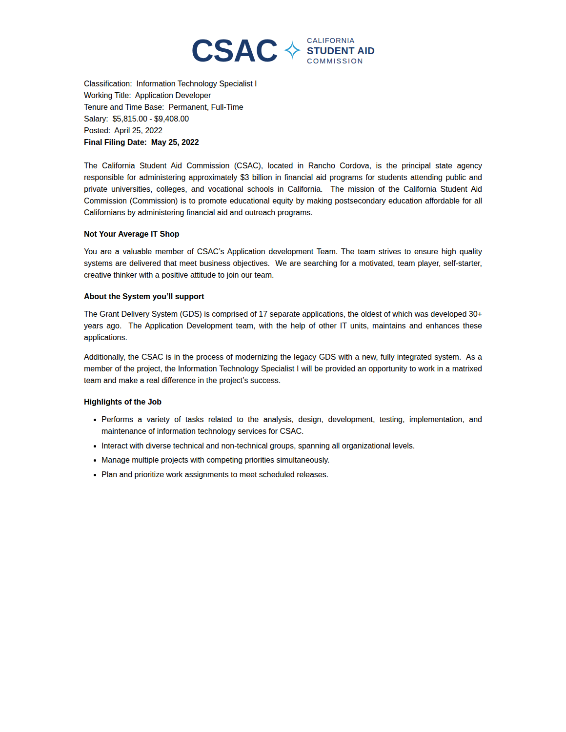CSAC ✧ CALIFORNIA
STUDENT AID
COMMISSION
Classification: Information Technology Specialist I
Working Title: Application Developer
Tenure and Time Base: Permanent, Full-Time
Salary: $5,815.00 - $9,408.00
Posted: April 25, 2022
Final Filing Date: May 25, 2022
The California Student Aid Commission (CSAC), located in Rancho Cordova, is the principal state agency responsible for administering approximately $3 billion in financial aid programs for students attending public and private universities, colleges, and vocational schools in California. The mission of the California Student Aid Commission (Commission) is to promote educational equity by making postsecondary education affordable for all Californians by administering financial aid and outreach programs.
Not Your Average IT Shop
You are a valuable member of CSAC’s Application development Team. The team strives to ensure high quality systems are delivered that meet business objectives. We are searching for a motivated, team player, self-starter, creative thinker with a positive attitude to join our team.
About the System you’ll support
The Grant Delivery System (GDS) is comprised of 17 separate applications, the oldest of which was developed 30+ years ago. The Application Development team, with the help of other IT units, maintains and enhances these applications.
Additionally, the CSAC is in the process of modernizing the legacy GDS with a new, fully integrated system. As a member of the project, the Information Technology Specialist I will be provided an opportunity to work in a matrixed team and make a real difference in the project’s success.
Highlights of the Job
Performs a variety of tasks related to the analysis, design, development, testing, implementation, and maintenance of information technology services for CSAC.
Interact with diverse technical and non-technical groups, spanning all organizational levels.
Manage multiple projects with competing priorities simultaneously.
Plan and prioritize work assignments to meet scheduled releases.